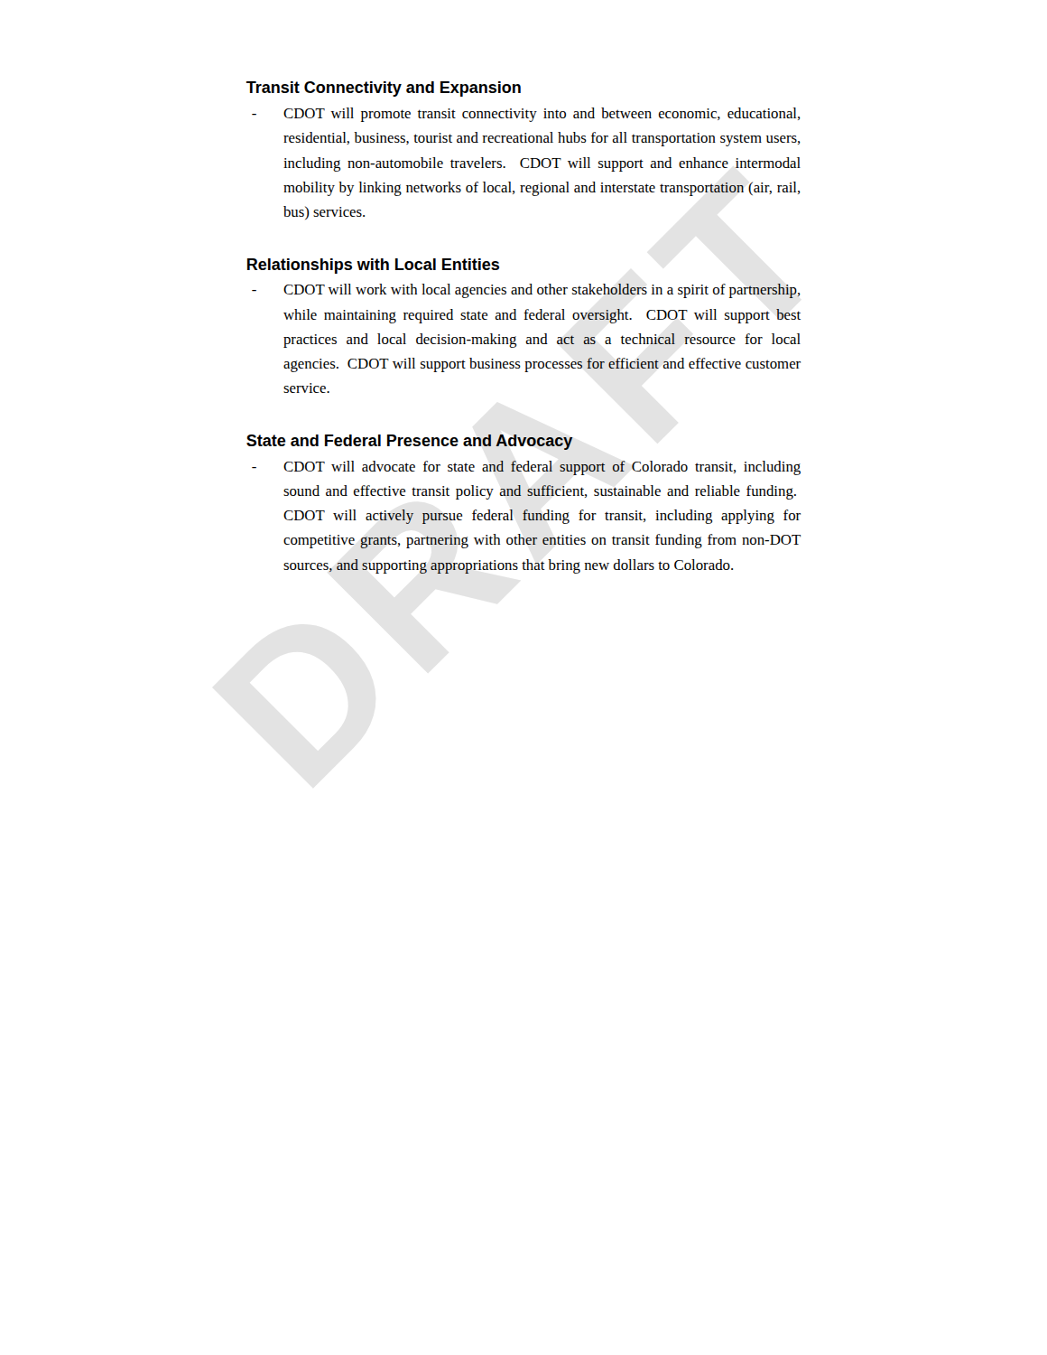DRAFT
Transit Connectivity and Expansion
CDOT will promote transit connectivity into and between economic, educational, residential, business, tourist and recreational hubs for all transportation system users, including non-automobile travelers. CDOT will support and enhance intermodal mobility by linking networks of local, regional and interstate transportation (air, rail, bus) services.
Relationships with Local Entities
CDOT will work with local agencies and other stakeholders in a spirit of partnership, while maintaining required state and federal oversight. CDOT will support best practices and local decision-making and act as a technical resource for local agencies. CDOT will support business processes for efficient and effective customer service.
State and Federal Presence and Advocacy
CDOT will advocate for state and federal support of Colorado transit, including sound and effective transit policy and sufficient, sustainable and reliable funding. CDOT will actively pursue federal funding for transit, including applying for competitive grants, partnering with other entities on transit funding from non-DOT sources, and supporting appropriations that bring new dollars to Colorado.